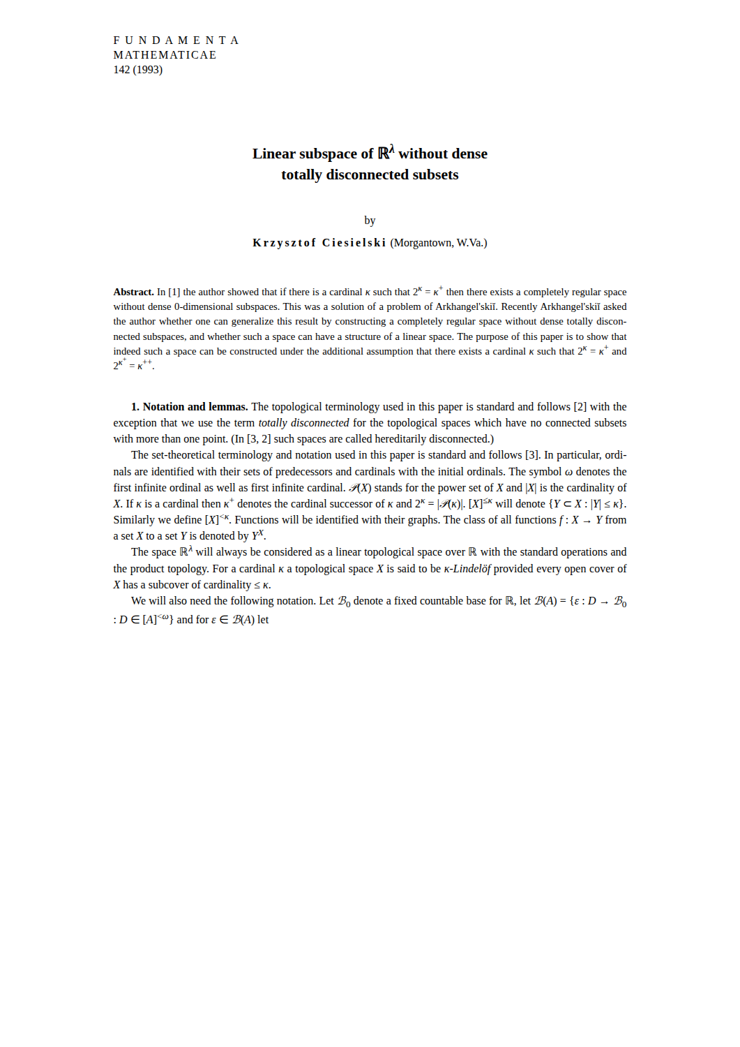F U N D A M E N T A MATHEMATICAE 142 (1993)
Linear subspace of ℝλ without dense
totally disconnected subsets
by
Krzysztof Ciesielski (Morgantown, W.Va.)
Abstract. In [1] the author showed that if there is a cardinal κ such that 2κ = κ+ then there exists a completely regular space without dense 0-dimensional subspaces. This was a solution of a problem of Arkhangel'skiĭ. Recently Arkhangel'skiĭ asked the author whether one can generalize this result by constructing a completely regular space without dense totally disconnected subspaces, and whether such a space can have a structure of a linear space. The purpose of this paper is to show that indeed such a space can be constructed under the additional assumption that there exists a cardinal κ such that 2κ = κ+ and 2κ+ = κ++.
1. Notation and lemmas. The topological terminology used in this paper is standard and follows [2] with the exception that we use the term totally disconnected for the topological spaces which have no connected subsets with more than one point. (In [3, 2] such spaces are called hereditarily disconnected.)
The set-theoretical terminology and notation used in this paper is standard and follows [3]. In particular, ordinals are identified with their sets of predecessors and cardinals with the initial ordinals. The symbol ω denotes the first infinite ordinal as well as first infinite cardinal. 𝒫(X) stands for the power set of X and |X| is the cardinality of X. If κ is a cardinal then κ+ denotes the cardinal successor of κ and 2κ = |𝒫(κ)|. [X]≤κ will denote {Y ⊂ X : |Y| ≤ κ}. Similarly we define [X]<κ. Functions will be identified with their graphs. The class of all functions f : X → Y from a set X to a set Y is denoted by YX.
The space ℝλ will always be considered as a linear topological space over ℝ with the standard operations and the product topology. For a cardinal κ a topological space X is said to be κ-Lindelöf provided every open cover of X has a subcover of cardinality ≤ κ.
We will also need the following notation. Let ℬ0 denote a fixed countable base for ℝ, let ℬ(A) = {ε : D → ℬ0 : D ∈ [A]<ω} and for ε ∈ ℬ(A) let